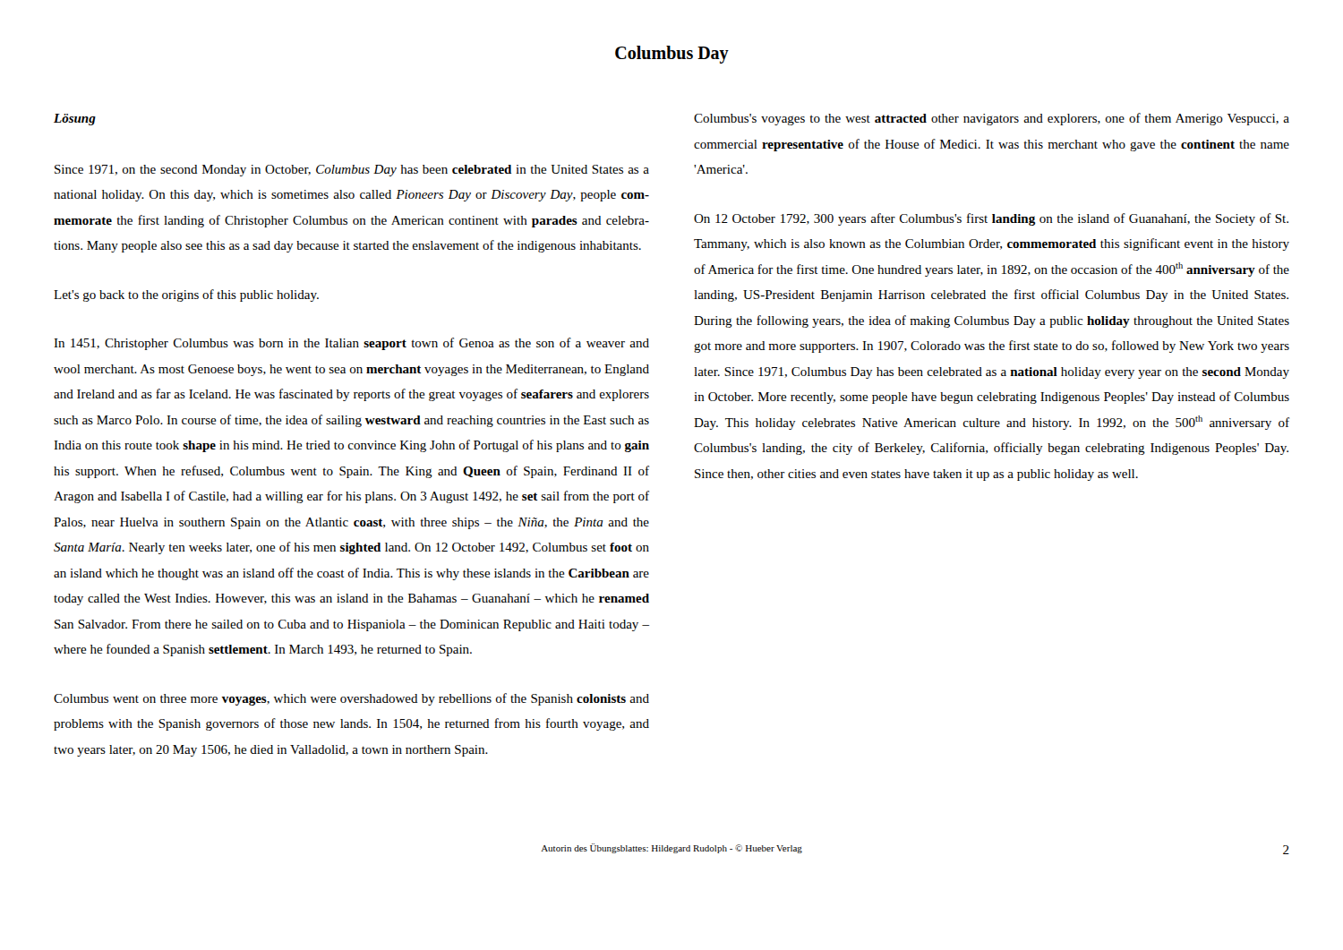Columbus Day
Lösung
Since 1971, on the second Monday in October, Columbus Day has been celebrated in the United States as a national holiday. On this day, which is sometimes also called Pioneers Day or Discovery Day, people commemorate the first landing of Christopher Columbus on the American continent with parades and celebrations. Many people also see this as a sad day because it started the enslavement of the indigenous inhabitants.
Let's go back to the origins of this public holiday.
In 1451, Christopher Columbus was born in the Italian seaport town of Genoa as the son of a weaver and wool merchant. As most Genoese boys, he went to sea on merchant voyages in the Mediterranean, to England and Ireland and as far as Iceland. He was fascinated by reports of the great voyages of seafarers and explorers such as Marco Polo. In course of time, the idea of sailing westward and reaching countries in the East such as India on this route took shape in his mind. He tried to convince King John of Portugal of his plans and to gain his support. When he refused, Columbus went to Spain. The King and Queen of Spain, Ferdinand II of Aragon and Isabella I of Castile, had a willing ear for his plans. On 3 August 1492, he set sail from the port of Palos, near Huelva in southern Spain on the Atlantic coast, with three ships – the Niña, the Pinta and the Santa María. Nearly ten weeks later, one of his men sighted land. On 12 October 1492, Columbus set foot on an island which he thought was an island off the coast of India. This is why these islands in the Caribbean are today called the West Indies. However, this was an island in the Bahamas – Guanahaní – which he renamed San Salvador. From there he sailed on to Cuba and to Hispaniola – the Dominican Republic and Haiti today – where he founded a Spanish settlement. In March 1493, he returned to Spain.
Columbus went on three more voyages, which were overshadowed by rebellions of the Spanish colonists and problems with the Spanish governors of those new lands. In 1504, he returned from his fourth voyage, and two years later, on 20 May 1506, he died in Valladolid, a town in northern Spain.
Columbus's voyages to the west attracted other navigators and explorers, one of them Amerigo Vespucci, a commercial representative of the House of Medici. It was this merchant who gave the continent the name 'America'.
On 12 October 1792, 300 years after Columbus's first landing on the island of Guanahaní, the Society of St. Tammany, which is also known as the Columbian Order, commemorated this significant event in the history of America for the first time. One hundred years later, in 1892, on the occasion of the 400th anniversary of the landing, US-President Benjamin Harrison celebrated the first official Columbus Day in the United States. During the following years, the idea of making Columbus Day a public holiday throughout the United States got more and more supporters. In 1907, Colorado was the first state to do so, followed by New York two years later. Since 1971, Columbus Day has been celebrated as a national holiday every year on the second Monday in October. More recently, some people have begun celebrating Indigenous Peoples' Day instead of Columbus Day. This holiday celebrates Native American culture and history. In 1992, on the 500th anniversary of Columbus's landing, the city of Berkeley, California, officially began celebrating Indigenous Peoples' Day. Since then, other cities and even states have taken it up as a public holiday as well.
Autorin des Übungsblattes: Hildegard Rudolph - © Hueber Verlag
2